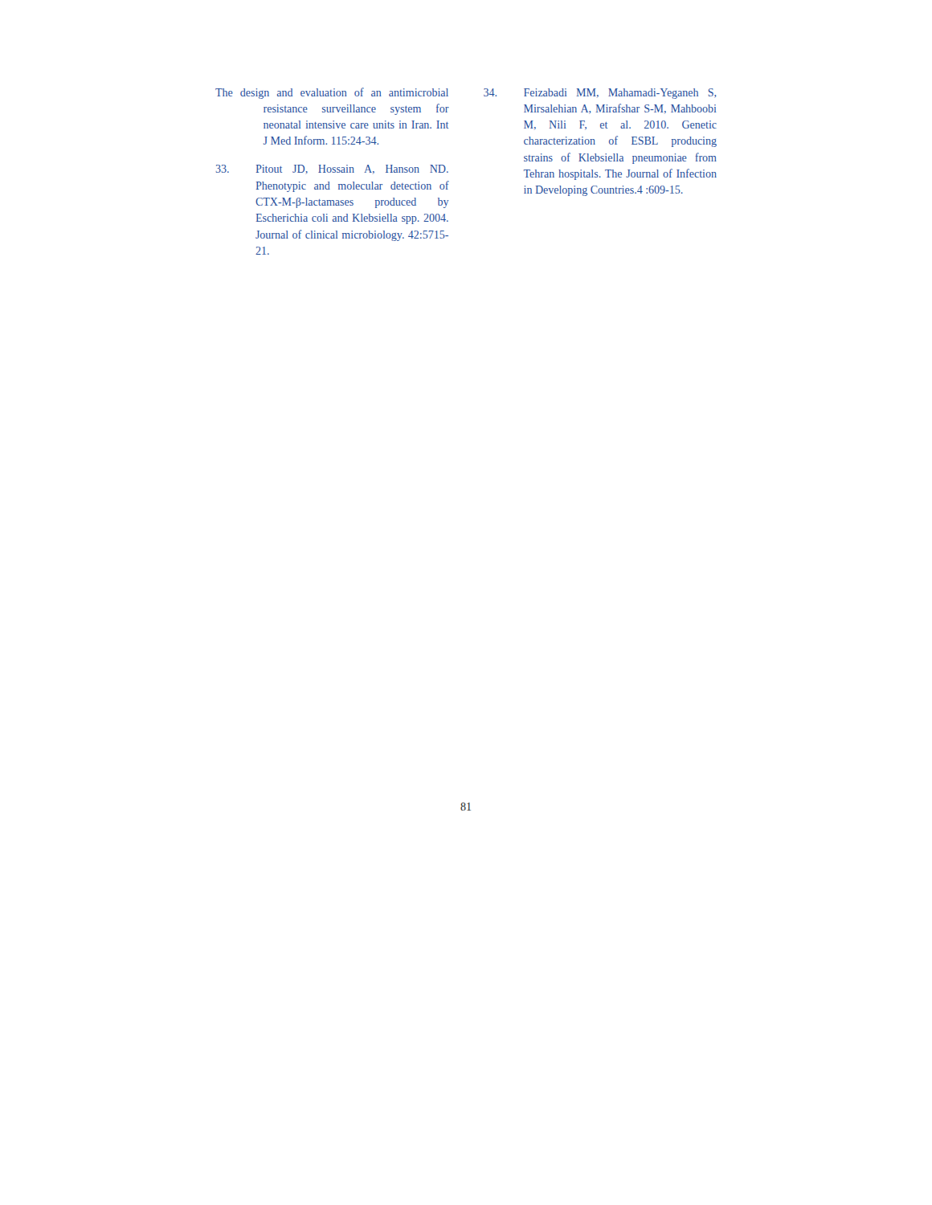The design and evaluation of an antimicrobial resistance surveillance system for neonatal intensive care units in Iran. Int J Med Inform. 115:24-34.
33.
Pitout JD, Hossain A, Hanson ND. Phenotypic and molecular detection of CTX-M-β-lactamases produced by Escherichia coli and Klebsiella spp. 2004. Journal of clinical microbiology. 42:5715-21.
34.
Feizabadi MM, Mahamadi-Yeganeh S, Mirsalehian A, Mirafshar S-M, Mahboobi M, Nili F, et al. 2010. Genetic characterization of ESBL producing strains of Klebsiella pneumoniae from Tehran hospitals. The Journal of Infection in Developing Countries.4 :609-15.
81